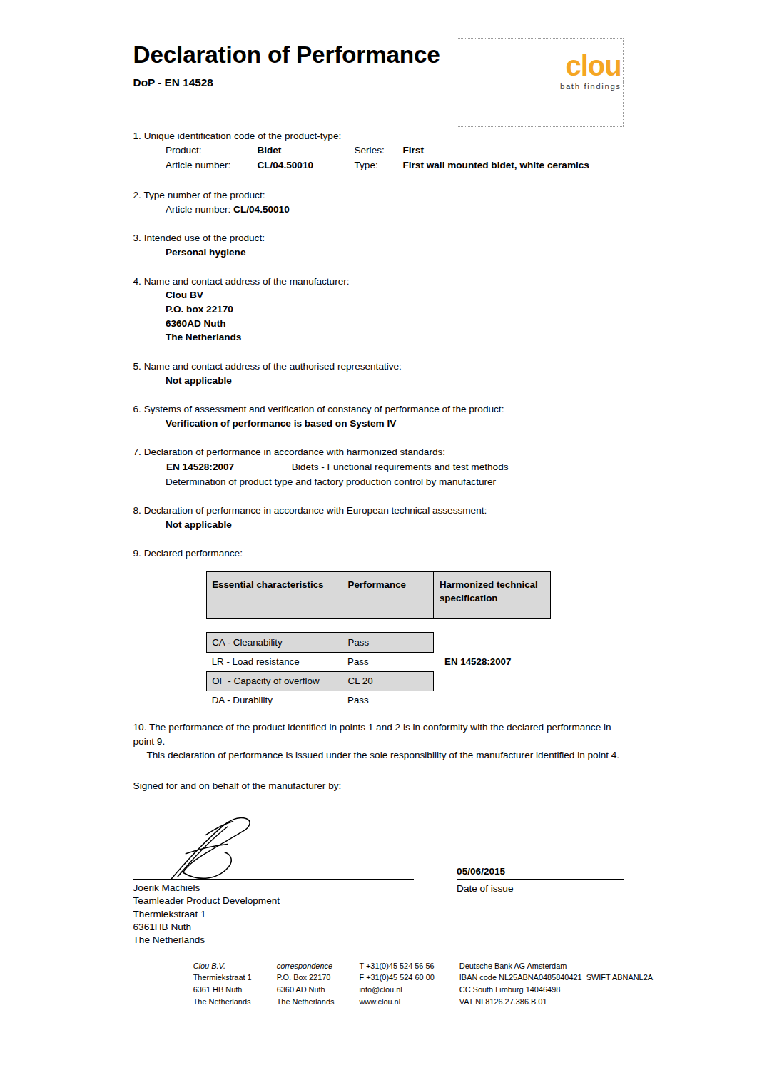clou
bath findings
Declaration of Performance
DoP - EN 14528
1. Unique identification code of the product-type:
| Product: | Bidet | Series: | First |
| Article number: | CL/04.50010 | Type: | First wall mounted bidet, white ceramics |
2. Type number of the product:
Article number: CL/04.50010
3. Intended use of the product:
Personal hygiene
4. Name and contact address of the manufacturer:
Clou BV
P.O. box 22170
6360AD Nuth
The Netherlands
5. Name and contact address of the authorised representative:
Not applicable
6. Systems of assessment and verification of constancy of performance of the product:
Verification of performance is based on System IV
7. Declaration of performance in accordance with harmonized standards:
| EN 14528:2007 | Bidets - Functional requirements and test methods |
Determination of product type and factory production control by manufacturer
8. Declaration of performance in accordance with European technical assessment:
Not applicable
9. Declared performance:
| Essential characteristics | Performance | Harmonized technical specification |
| --- | --- | --- |
| CA - Cleanability | Pass | |
| LR - Load resistance | Pass | EN 14528:2007 |
| OF - Capacity of overflow | CL 20 | |
| DA - Durability | Pass | |
10. The performance of the product identified in points 1 and 2 is in conformity with the declared performance in point 9.
This declaration of performance is issued under the sole responsibility of the manufacturer identified in point 4.
Signed for and on behalf of the manufacturer by:
05/06/2015
Date of issue
Joerik Machiels
Teamleader Product Development
Thermiekstraat 1
6361HB Nuth
The Netherlands
| Clou B.V. | correspondence | T +31(0)45 524 56 56 | Deutsche Bank AG Amsterdam |
| Thermiekstraat 1 | P.O. Box 22170 | F +31(0)45 524 60 00 | IBAN code NL25ABNA0485840421 SWIFT ABNANL2A |
| 6361 HB Nuth | 6360 AD Nuth | info@clou.nl | CC South Limburg 14046498 |
| The Netherlands | The Netherlands | www.clou.nl | VAT NL8126.27.386.B.01 |